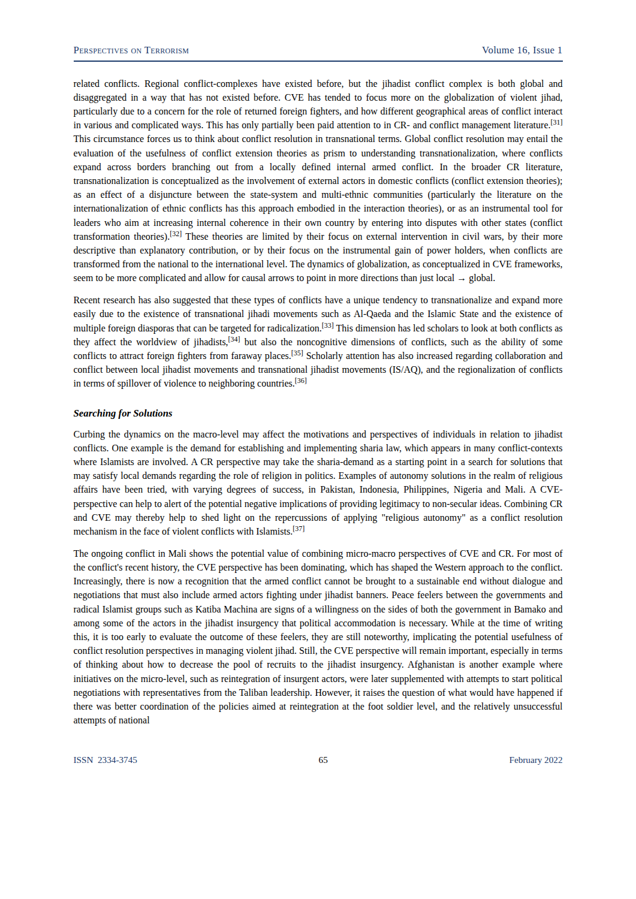Perspectives on Terrorism Volume 16, Issue 1
related conflicts. Regional conflict-complexes have existed before, but the jihadist conflict complex is both global and disaggregated in a way that has not existed before. CVE has tended to focus more on the globalization of violent jihad, particularly due to a concern for the role of returned foreign fighters, and how different geographical areas of conflict interact in various and complicated ways. This has only partially been paid attention to in CR- and conflict management literature.[31] This circumstance forces us to think about conflict resolution in transnational terms. Global conflict resolution may entail the evaluation of the usefulness of conflict extension theories as prism to understanding transnationalization, where conflicts expand across borders branching out from a locally defined internal armed conflict. In the broader CR literature, transnationalization is conceptualized as the involvement of external actors in domestic conflicts (conflict extension theories); as an effect of a disjuncture between the state-system and multi-ethnic communities (particularly the literature on the internationalization of ethnic conflicts has this approach embodied in the interaction theories), or as an instrumental tool for leaders who aim at increasing internal coherence in their own country by entering into disputes with other states (conflict transformation theories).[32] These theories are limited by their focus on external intervention in civil wars, by their more descriptive than explanatory contribution, or by their focus on the instrumental gain of power holders, when conflicts are transformed from the national to the international level. The dynamics of globalization, as conceptualized in CVE frameworks, seem to be more complicated and allow for causal arrows to point in more directions than just local → global.
Recent research has also suggested that these types of conflicts have a unique tendency to transnationalize and expand more easily due to the existence of transnational jihadi movements such as Al-Qaeda and the Islamic State and the existence of multiple foreign diasporas that can be targeted for radicalization.[33] This dimension has led scholars to look at both conflicts as they affect the worldview of jihadists,[34] but also the noncognitive dimensions of conflicts, such as the ability of some conflicts to attract foreign fighters from faraway places.[35] Scholarly attention has also increased regarding collaboration and conflict between local jihadist movements and transnational jihadist movements (IS/AQ), and the regionalization of conflicts in terms of spillover of violence to neighboring countries.[36]
Searching for Solutions
Curbing the dynamics on the macro-level may affect the motivations and perspectives of individuals in relation to jihadist conflicts. One example is the demand for establishing and implementing sharia law, which appears in many conflict-contexts where Islamists are involved. A CR perspective may take the sharia-demand as a starting point in a search for solutions that may satisfy local demands regarding the role of religion in politics. Examples of autonomy solutions in the realm of religious affairs have been tried, with varying degrees of success, in Pakistan, Indonesia, Philippines, Nigeria and Mali. A CVE-perspective can help to alert of the potential negative implications of providing legitimacy to non-secular ideas. Combining CR and CVE may thereby help to shed light on the repercussions of applying "religious autonomy" as a conflict resolution mechanism in the face of violent conflicts with Islamists.[37]
The ongoing conflict in Mali shows the potential value of combining micro-macro perspectives of CVE and CR. For most of the conflict's recent history, the CVE perspective has been dominating, which has shaped the Western approach to the conflict. Increasingly, there is now a recognition that the armed conflict cannot be brought to a sustainable end without dialogue and negotiations that must also include armed actors fighting under jihadist banners. Peace feelers between the governments and radical Islamist groups such as Katiba Machina are signs of a willingness on the sides of both the government in Bamako and among some of the actors in the jihadist insurgency that political accommodation is necessary. While at the time of writing this, it is too early to evaluate the outcome of these feelers, they are still noteworthy, implicating the potential usefulness of conflict resolution perspectives in managing violent jihad. Still, the CVE perspective will remain important, especially in terms of thinking about how to decrease the pool of recruits to the jihadist insurgency. Afghanistan is another example where initiatives on the micro-level, such as reintegration of insurgent actors, were later supplemented with attempts to start political negotiations with representatives from the Taliban leadership. However, it raises the question of what would have happened if there was better coordination of the policies aimed at reintegration at the foot soldier level, and the relatively unsuccessful attempts of national
ISSN 2334-3745 65 February 2022